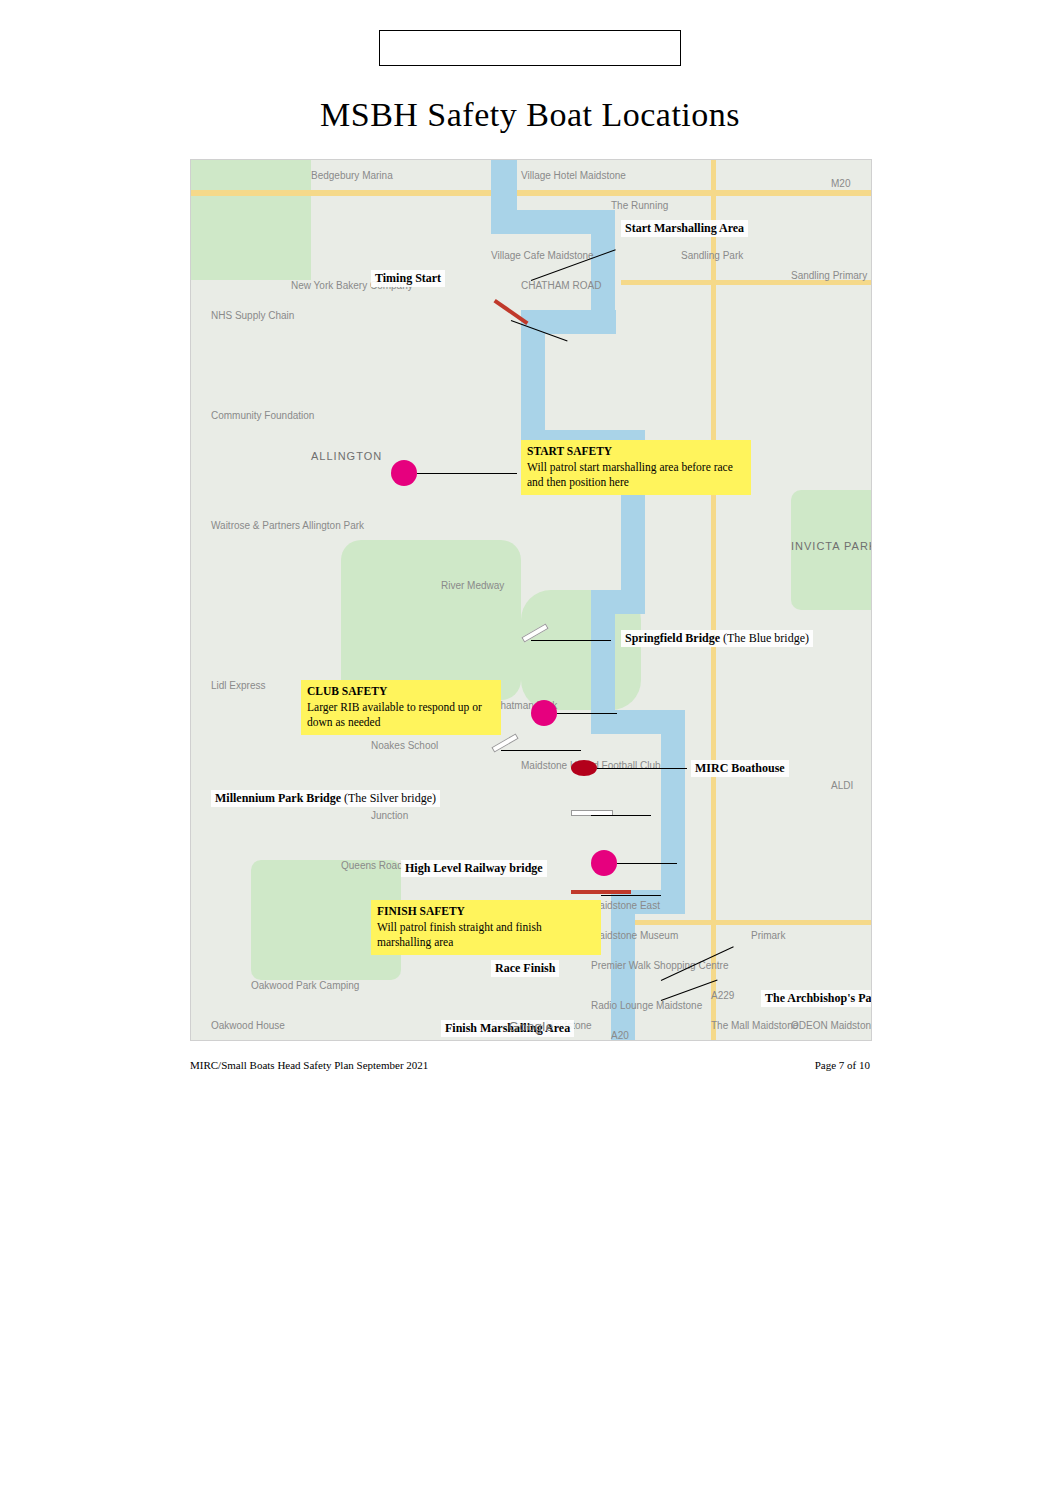MSBH Safety Boat Locations
Bedgebury Marina
Village Hotel Maidstone
M20
The Running
Village Cafe Maidstone
Sandling Park
Sandling Primary
New York Bakery Company
NHS Supply Chain
CHATHAM ROAD
ALLINGTON
Community Foundation
Waitrose & Partners Allington Park
INVICTA PARK
River Medway
Lidl Express
Whatman Park
Noakes School
Maidstone United Football Club
ALDI
Junction
Queens Road
Maidstone East
Maidstone Museum
Premier Walk Shopping Centre
Primark
Radio Lounge Maidstone
The Mall Maidstone
Oakwood Park Camping
Oakwood House
Premier Inn Maidstone
A229
ODEON Maidstone
A20
Start Marshalling Area
Timing Start
START SAFETY
Will patrol start marshalling area before race and then position here
Springfield Bridge (The Blue bridge)
CLUB SAFETY
Larger RIB available to respond up or down as needed
MIRC Boathouse
Millennium Park Bridge (The Silver bridge)
High Level Railway bridge
FINISH SAFETY
Will patrol finish straight and finish marshalling area
Race Finish
The Archbishop's Palace
Finish Marshalling Area
Google
MIRC/Small Boats Head Safety Plan September 2021 Page 7 of 10